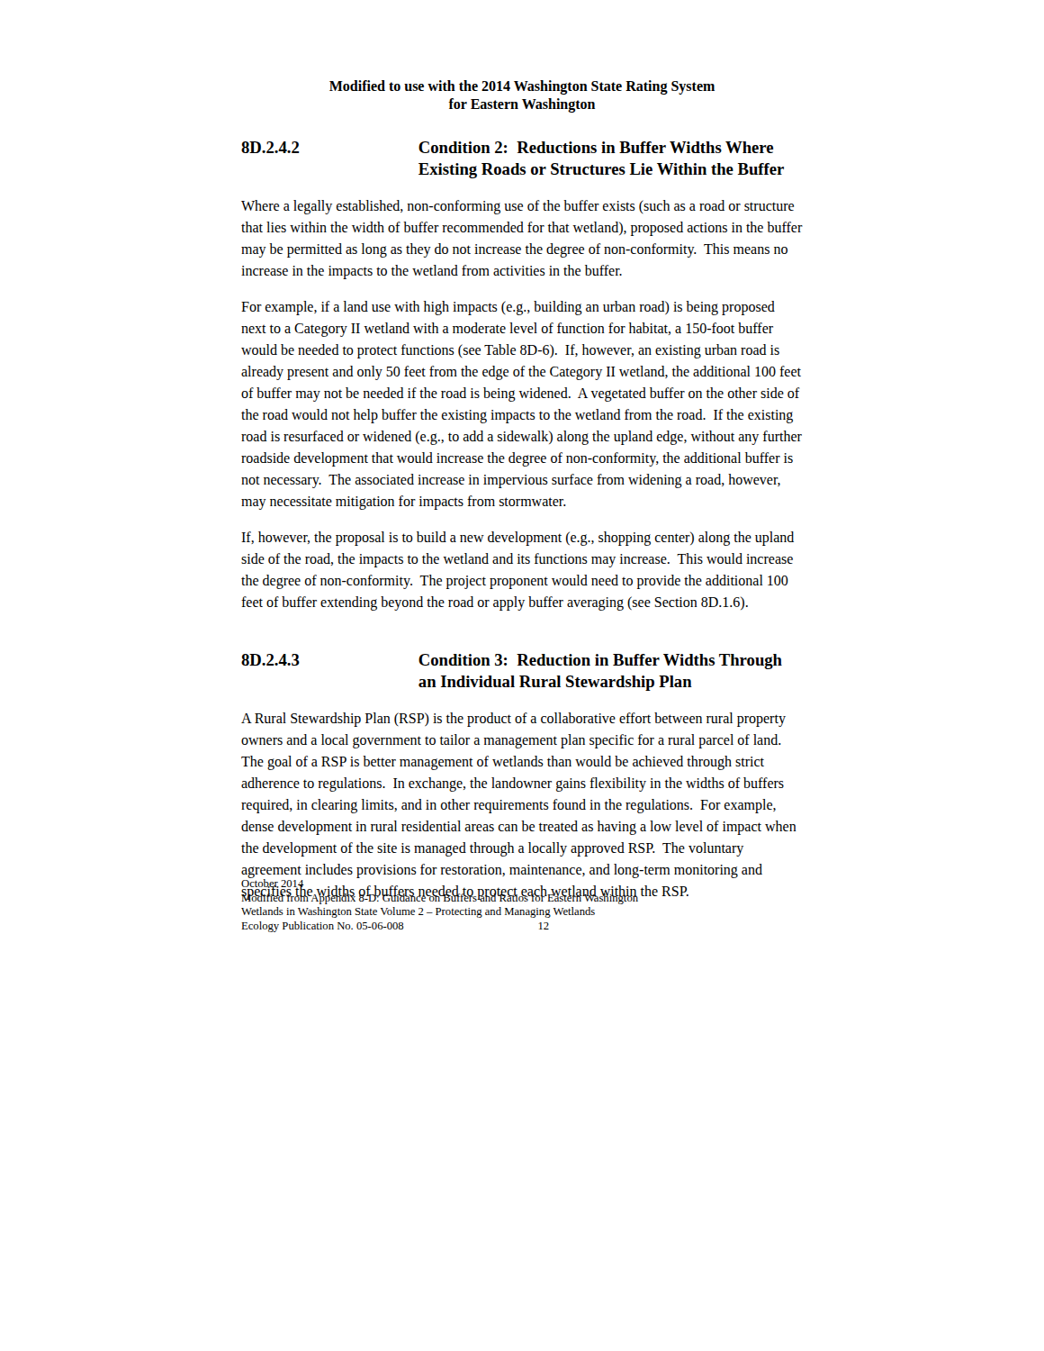Modified to use with the 2014 Washington State Rating System
for Eastern Washington
8D.2.4.2 Condition 2: Reductions in Buffer Widths Where Existing Roads or Structures Lie Within the Buffer
Where a legally established, non-conforming use of the buffer exists (such as a road or structure that lies within the width of buffer recommended for that wetland), proposed actions in the buffer may be permitted as long as they do not increase the degree of non-conformity. This means no increase in the impacts to the wetland from activities in the buffer.
For example, if a land use with high impacts (e.g., building an urban road) is being proposed next to a Category II wetland with a moderate level of function for habitat, a 150-foot buffer would be needed to protect functions (see Table 8D-6). If, however, an existing urban road is already present and only 50 feet from the edge of the Category II wetland, the additional 100 feet of buffer may not be needed if the road is being widened. A vegetated buffer on the other side of the road would not help buffer the existing impacts to the wetland from the road. If the existing road is resurfaced or widened (e.g., to add a sidewalk) along the upland edge, without any further roadside development that would increase the degree of non-conformity, the additional buffer is not necessary. The associated increase in impervious surface from widening a road, however, may necessitate mitigation for impacts from stormwater.
If, however, the proposal is to build a new development (e.g., shopping center) along the upland side of the road, the impacts to the wetland and its functions may increase. This would increase the degree of non-conformity. The project proponent would need to provide the additional 100 feet of buffer extending beyond the road or apply buffer averaging (see Section 8D.1.6).
8D.2.4.3 Condition 3: Reduction in Buffer Widths Through an Individual Rural Stewardship Plan
A Rural Stewardship Plan (RSP) is the product of a collaborative effort between rural property owners and a local government to tailor a management plan specific for a rural parcel of land. The goal of a RSP is better management of wetlands than would be achieved through strict adherence to regulations. In exchange, the landowner gains flexibility in the widths of buffers required, in clearing limits, and in other requirements found in the regulations. For example, dense development in rural residential areas can be treated as having a low level of impact when the development of the site is managed through a locally approved RSP. The voluntary agreement includes provisions for restoration, maintenance, and long-term monitoring and specifies the widths of buffers needed to protect each wetland within the RSP.
October 2014 Modified from Appendix 8-D: Guidance on Buffers and Ratios for Eastern Washington Wetlands in Washington State Volume 2 – Protecting and Managing Wetlands Ecology Publication No. 05-06-008 12